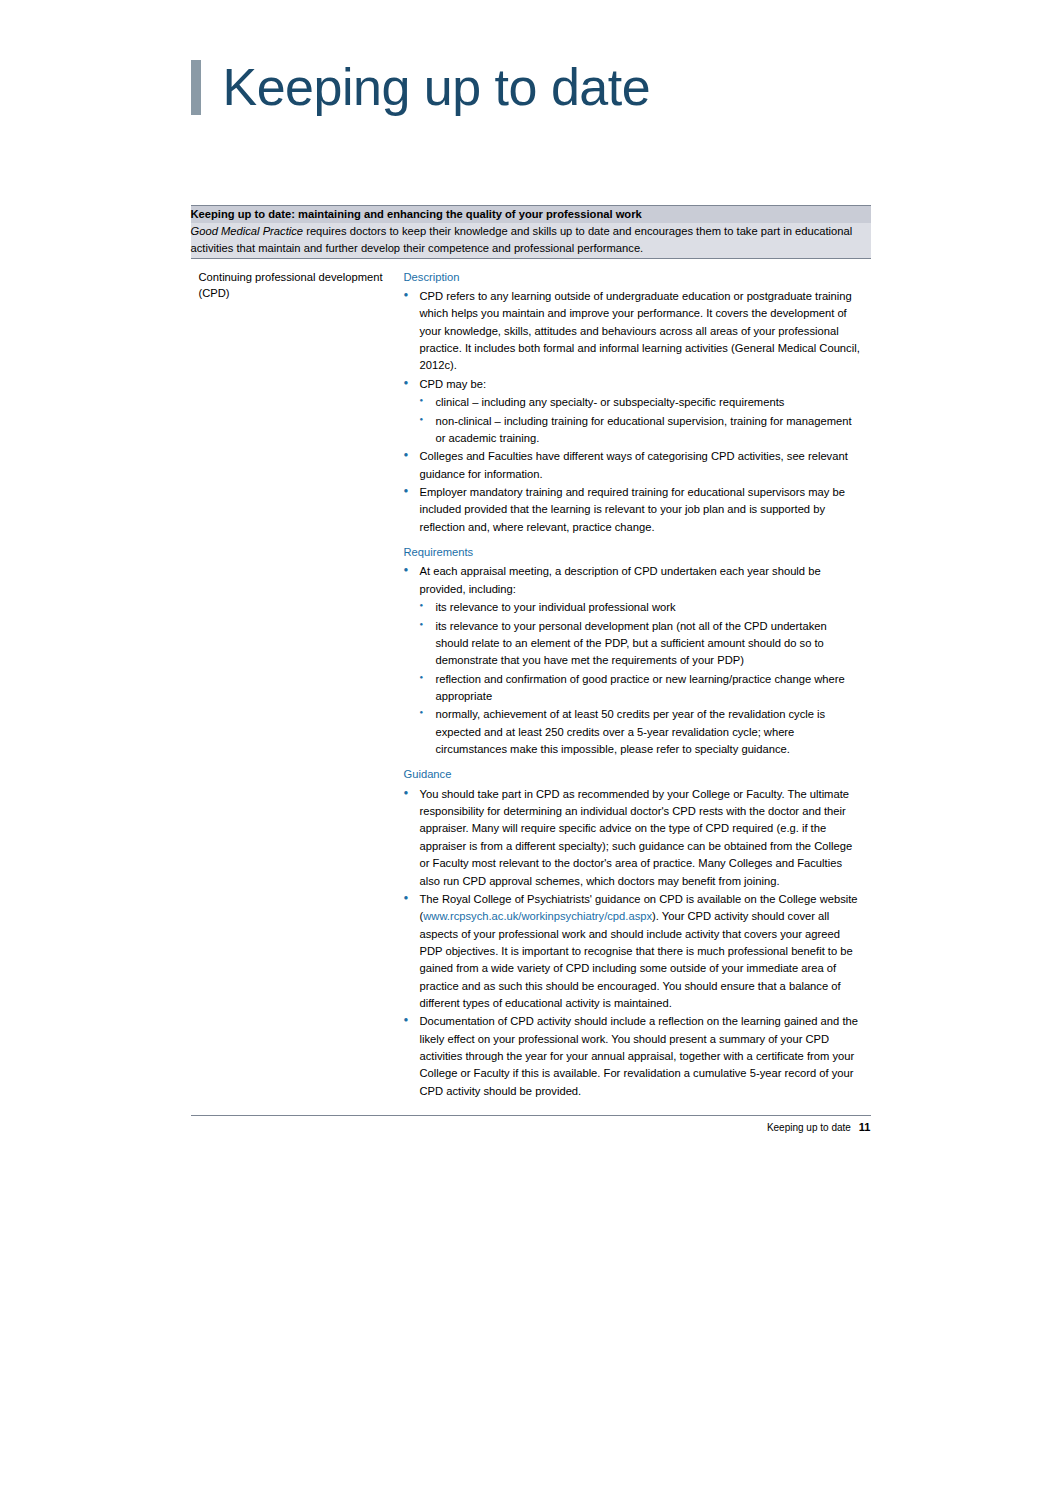Keeping up to date
| Keeping up to date: maintaining and enhancing the quality of your professional work |
| Good Medical Practice requires doctors to keep their knowledge and skills up to date and encourages them to take part in educational activities that maintain and further develop their competence and professional performance. |
| Continuing professional development (CPD) | Description CPD refers to any learning outside of undergraduate education or postgraduate training which helps you maintain and improve your performance. It covers the development of your knowledge, skills, attitudes and behaviours across all areas of your professional practice. It includes both formal and informal learning activities (General Medical Council, 2012c). CPD may be: clinical – including any specialty- or subspecialty-specific requirements non-clinical – including training for educational supervision, training for management or academic training. Colleges and Faculties have different ways of categorising CPD activities, see relevant guidance for information. Employer mandatory training and required training for educational supervisors may be included provided that the learning is relevant to your job plan and is supported by reflection and, where relevant, practice change. Requirements At each appraisal meeting, a description of CPD undertaken each year should be provided, including: its relevance to your individual professional work its relevance to your personal development plan (not all of the CPD undertaken should relate to an element of the PDP, but a sufficient amount should do so to demonstrate that you have met the requirements of your PDP) reflection and confirmation of good practice or new learning/practice change where appropriate normally, achievement of at least 50 credits per year of the revalidation cycle is expected and at least 250 credits over a 5-year revalidation cycle; where circumstances make this impossible, please refer to specialty guidance. Guidance You should take part in CPD as recommended by your College or Faculty. The ultimate responsibility for determining an individual doctor's CPD rests with the doctor and their appraiser. Many will require specific advice on the type of CPD required (e.g. if the appraiser is from a different specialty); such guidance can be obtained from the College or Faculty most relevant to the doctor's area of practice. Many Colleges and Faculties also run CPD approval schemes, which doctors may benefit from joining. The Royal College of Psychiatrists' guidance on CPD is available on the College website ( www.rcpsych.ac.uk/workinpsychiatry/cpd.aspx ). Your CPD activity should cover all aspects of your professional work and should include activity that covers your agreed PDP objectives. It is important to recognise that there is much professional benefit to be gained from a wide variety of CPD including some outside of your immediate area of practice and as such this should be encouraged. You should ensure that a balance of different types of educational activity is maintained. Documentation of CPD activity should include a reflection on the learning gained and the likely effect on your professional work. You should present a summary of your CPD activities through the year for your annual appraisal, together with a certificate from your College or Faculty if this is available. For revalidation a cumulative 5-year record of your CPD activity should be provided. |
Keeping up to date11